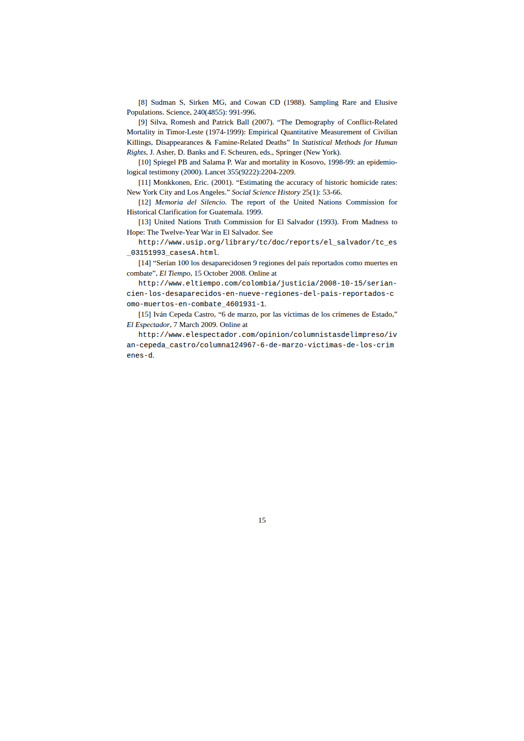[8] Sudman S, Sirken MG, and Cowan CD (1988). Sampling Rare and Elusive Populations. Science, 240(4855): 991-996.
[9] Silva, Romesh and Patrick Ball (2007). “The Demography of Conflict-Related Mortality in Timor-Leste (1974-1999): Empirical Quantitative Measurement of Civilian Killings, Disappearances & Famine-Related Deaths” In Statistical Methods for Human Rights, J. Asher, D. Banks and F. Scheuren, eds., Springer (New York).
[10] Spiegel PB and Salama P. War and mortality in Kosovo, 1998-99: an epidemiological testimony (2000). Lancet 355(9222):2204-2209.
[11] Monkkonen, Eric. (2001). “Estimating the accuracy of historic homicide rates: New York City and Los Angeles.” Social Science History 25(1): 53-66.
[12] Memoria del Silencio. The report of the United Nations Commission for Historical Clarification for Guatemala. 1999.
[13] United Nations Truth Commission for El Salvador (1993). From Madness to Hope: The Twelve-Year War in El Salvador. See
http://www.usip.org/library/tc/doc/reports/el_salvador/tc_es_03151993_casesA.html.
[14] “Serían 100 los desaparecidosen 9 regiones del país reportados como muertes en combate”, El Tiempo, 15 October 2008. Online at
http://www.eltiempo.com/colombia/justicia/2008-10-15/serian-cien-los-desaparecidos-en-nueve-regiones-del-pais-reportados-como-muertos-en-combate_4601931-1.
[15] Iván Cepeda Castro, “6 de marzo, por las víctimas de los crímenes de Estado,” El Espectador, 7 March 2009. Online at
http://www.elespectador.com/opinion/columnistasdelimpreso/ivan-cepeda_castro/columna124967-6-de-marzo-victimas-de-los-crimenes-d.
15